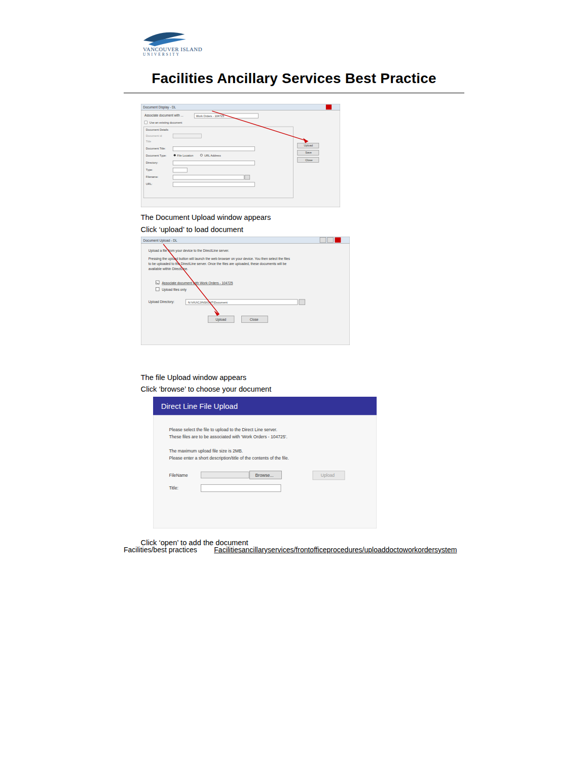Facilities Ancillary Services Best Practice
The Document Upload window appears
Click ‘upload’ to load document
The file Upload window appears
Click ‘browse’ to choose your document
Click ‘open’ to add the document
Facilities/best practicesFacilitiesancillaryservices/frontofficeprocedures/uploaddoctoworkordersystem